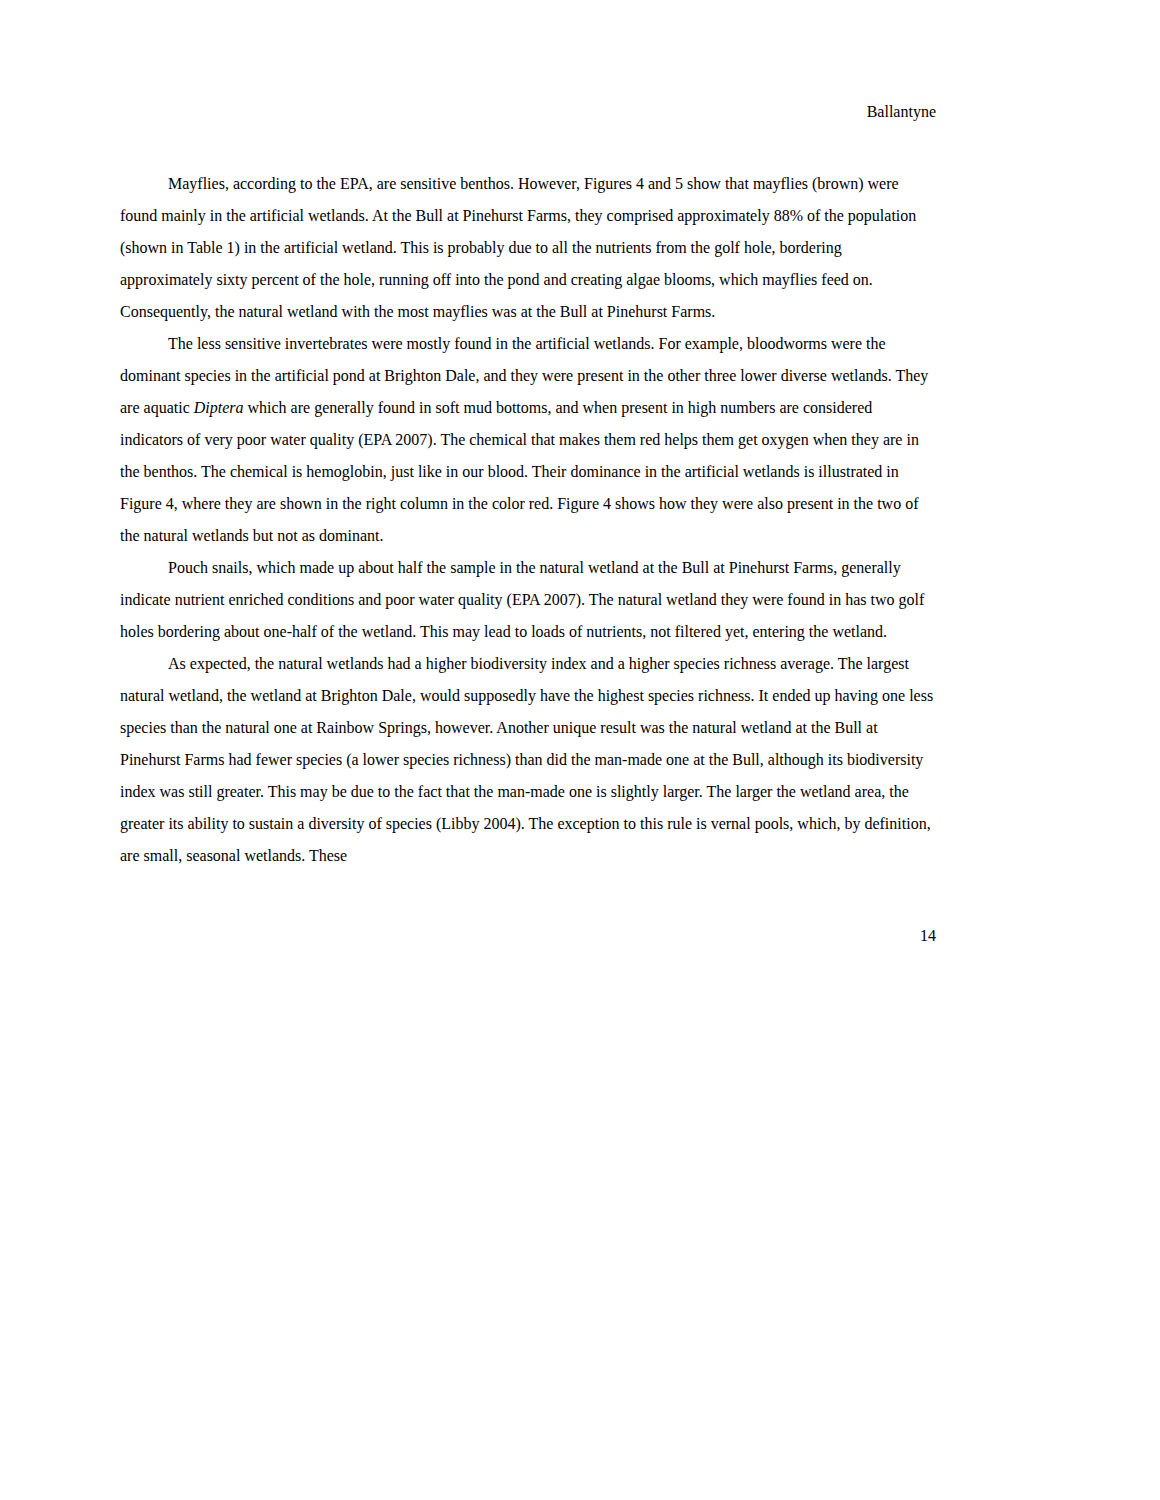Ballantyne
Mayflies, according to the EPA, are sensitive benthos. However, Figures 4 and 5 show that mayflies (brown) were found mainly in the artificial wetlands. At the Bull at Pinehurst Farms, they comprised approximately 88% of the population (shown in Table 1) in the artificial wetland. This is probably due to all the nutrients from the golf hole, bordering approximately sixty percent of the hole, running off into the pond and creating algae blooms, which mayflies feed on. Consequently, the natural wetland with the most mayflies was at the Bull at Pinehurst Farms.
The less sensitive invertebrates were mostly found in the artificial wetlands. For example, bloodworms were the dominant species in the artificial pond at Brighton Dale, and they were present in the other three lower diverse wetlands. They are aquatic Diptera which are generally found in soft mud bottoms, and when present in high numbers are considered indicators of very poor water quality (EPA 2007). The chemical that makes them red helps them get oxygen when they are in the benthos. The chemical is hemoglobin, just like in our blood. Their dominance in the artificial wetlands is illustrated in Figure 4, where they are shown in the right column in the color red. Figure 4 shows how they were also present in the two of the natural wetlands but not as dominant.
Pouch snails, which made up about half the sample in the natural wetland at the Bull at Pinehurst Farms, generally indicate nutrient enriched conditions and poor water quality (EPA 2007). The natural wetland they were found in has two golf holes bordering about one-half of the wetland. This may lead to loads of nutrients, not filtered yet, entering the wetland.
As expected, the natural wetlands had a higher biodiversity index and a higher species richness average. The largest natural wetland, the wetland at Brighton Dale, would supposedly have the highest species richness. It ended up having one less species than the natural one at Rainbow Springs, however. Another unique result was the natural wetland at the Bull at Pinehurst Farms had fewer species (a lower species richness) than did the man-made one at the Bull, although its biodiversity index was still greater. This may be due to the fact that the man-made one is slightly larger. The larger the wetland area, the greater its ability to sustain a diversity of species (Libby 2004). The exception to this rule is vernal pools, which, by definition, are small, seasonal wetlands. These
14